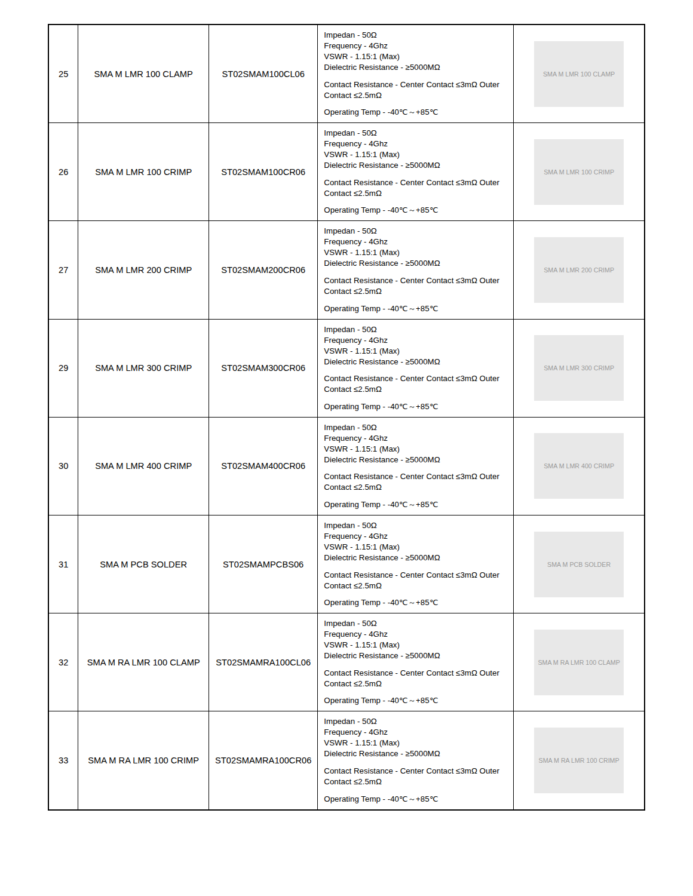| 25 | SMA M LMR 100 CLAMP | ST02SMAM100CL06 | Impedan - 50Ω Frequency - 4Ghz VSWR - 1.15:1 (Max) Dielectric Resistance - ≥5000MΩ Contact Resistance - Center Contact ≤3mΩ Outer Contact ≤2.5mΩ Operating Temp - -40℃～+85℃ | SMA M LMR 100 CLAMP |
| 26 | SMA M LMR 100 CRIMP | ST02SMAM100CR06 | Impedan - 50Ω Frequency - 4Ghz VSWR - 1.15:1 (Max) Dielectric Resistance - ≥5000MΩ Contact Resistance - Center Contact ≤3mΩ Outer Contact ≤2.5mΩ Operating Temp - -40℃～+85℃ | SMA M LMR 100 CRIMP |
| 27 | SMA M LMR 200 CRIMP | ST02SMAM200CR06 | Impedan - 50Ω Frequency - 4Ghz VSWR - 1.15:1 (Max) Dielectric Resistance - ≥5000MΩ Contact Resistance - Center Contact ≤3mΩ Outer Contact ≤2.5mΩ Operating Temp - -40℃～+85℃ | SMA M LMR 200 CRIMP |
| 29 | SMA M LMR 300 CRIMP | ST02SMAM300CR06 | Impedan - 50Ω Frequency - 4Ghz VSWR - 1.15:1 (Max) Dielectric Resistance - ≥5000MΩ Contact Resistance - Center Contact ≤3mΩ Outer Contact ≤2.5mΩ Operating Temp - -40℃～+85℃ | SMA M LMR 300 CRIMP |
| 30 | SMA M LMR 400 CRIMP | ST02SMAM400CR06 | Impedan - 50Ω Frequency - 4Ghz VSWR - 1.15:1 (Max) Dielectric Resistance - ≥5000MΩ Contact Resistance - Center Contact ≤3mΩ Outer Contact ≤2.5mΩ Operating Temp - -40℃～+85℃ | SMA M LMR 400 CRIMP |
| 31 | SMA M PCB SOLDER | ST02SMAMPCBS06 | Impedan - 50Ω Frequency - 4Ghz VSWR - 1.15:1 (Max) Dielectric Resistance - ≥5000MΩ Contact Resistance - Center Contact ≤3mΩ Outer Contact ≤2.5mΩ Operating Temp - -40℃～+85℃ | SMA M PCB SOLDER |
| 32 | SMA M RA LMR 100 CLAMP | ST02SMAMRA100CL06 | Impedan - 50Ω Frequency - 4Ghz VSWR - 1.15:1 (Max) Dielectric Resistance - ≥5000MΩ Contact Resistance - Center Contact ≤3mΩ Outer Contact ≤2.5mΩ Operating Temp - -40℃～+85℃ | SMA M RA LMR 100 CLAMP |
| 33 | SMA M RA LMR 100 CRIMP | ST02SMAMRA100CR06 | Impedan - 50Ω Frequency - 4Ghz VSWR - 1.15:1 (Max) Dielectric Resistance - ≥5000MΩ Contact Resistance - Center Contact ≤3mΩ Outer Contact ≤2.5mΩ Operating Temp - -40℃～+85℃ | SMA M RA LMR 100 CRIMP |